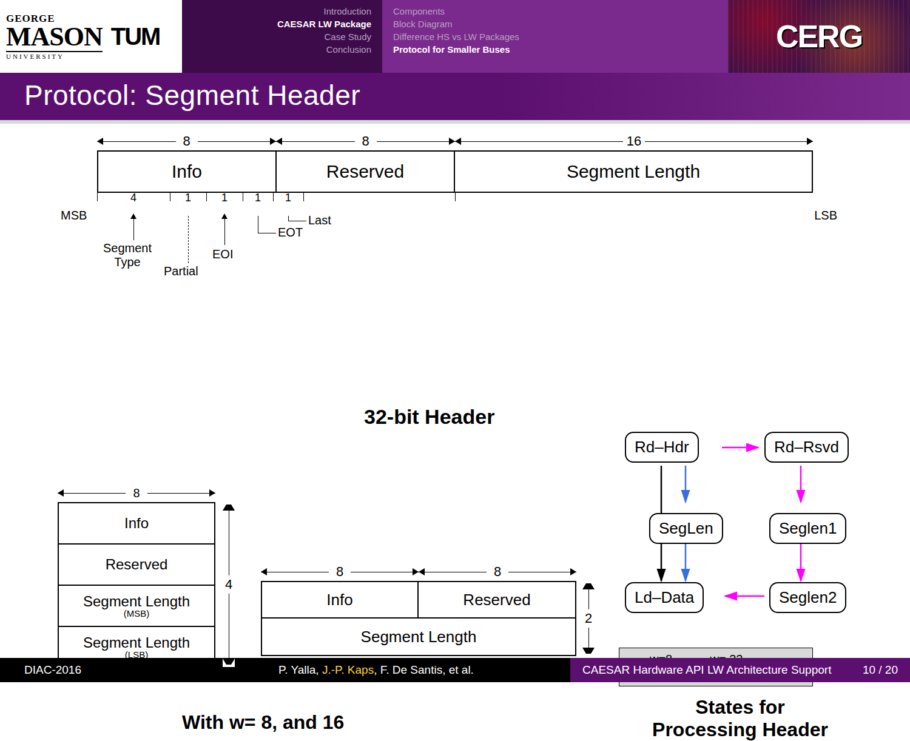GEORGE
MASON
UNIVERSITY
TUM
Introduction
CAESAR LW Package
Case Study
Conclusion
Components
Block Diagram
Difference HS vs LW Packages
Protocol for Smaller Buses
CERG
Protocol: Segment Header
8
8
16
Info
Reserved
Segment Length
4 1 1 1 1
MSB LSB
Segment
Type Partial EOI EOT Last
32-bit Header
8
Info
Reserved
Segment Length(MSB)
Segment Length(LSB)
4
MSB LSB
8
8
Info
Reserved
Segment Length
2
MSB LSB
With w= 8, and 16
Rd–Hdr
Rd–Rsvd
SegLen
Seglen1
Ld–Data
Seglen2
w=8 w= 32
w=16
States for
Processing Header
DIAC-2016
P. Yalla, J.-P. Kaps, F. De Santis, et al.
CAESAR Hardware API LW Architecture Support 10 / 20